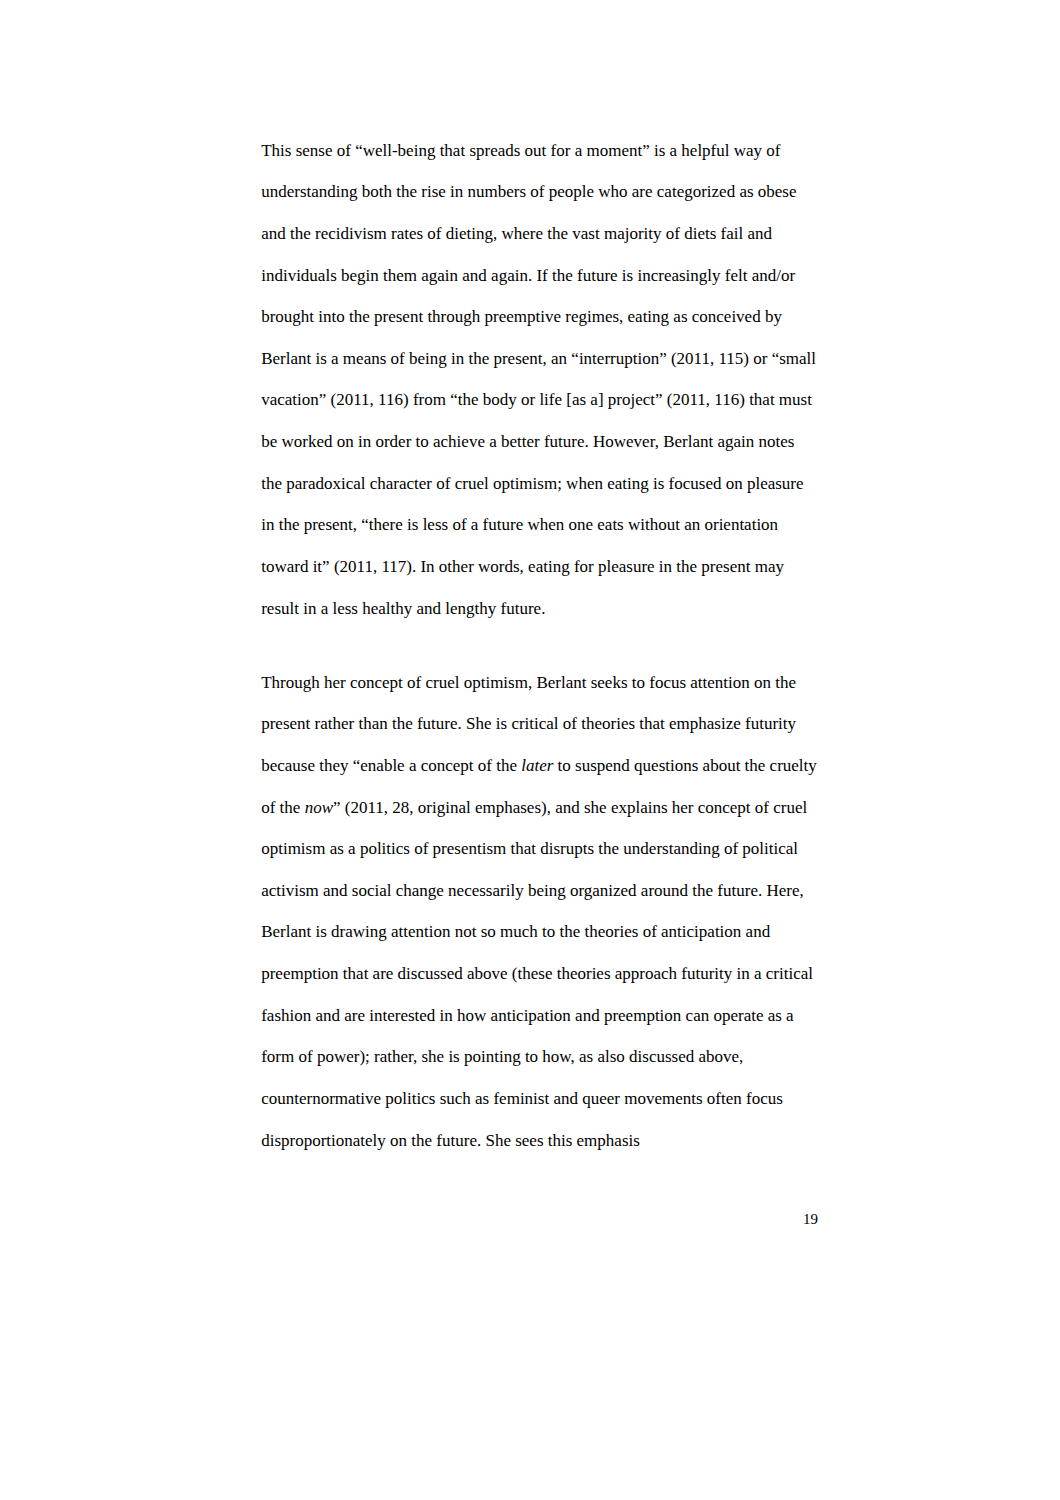This sense of “well-being that spreads out for a moment” is a helpful way of understanding both the rise in numbers of people who are categorized as obese and the recidivism rates of dieting, where the vast majority of diets fail and individuals begin them again and again. If the future is increasingly felt and/or brought into the present through preemptive regimes, eating as conceived by Berlant is a means of being in the present, an “interruption” (2011, 115) or “small vacation” (2011, 116) from “the body or life [as a] project” (2011, 116) that must be worked on in order to achieve a better future. However, Berlant again notes the paradoxical character of cruel optimism; when eating is focused on pleasure in the present, “there is less of a future when one eats without an orientation toward it” (2011, 117). In other words, eating for pleasure in the present may result in a less healthy and lengthy future.
Through her concept of cruel optimism, Berlant seeks to focus attention on the present rather than the future. She is critical of theories that emphasize futurity because they “enable a concept of the later to suspend questions about the cruelty of the now” (2011, 28, original emphases), and she explains her concept of cruel optimism as a politics of presentism that disrupts the understanding of political activism and social change necessarily being organized around the future. Here, Berlant is drawing attention not so much to the theories of anticipation and preemption that are discussed above (these theories approach futurity in a critical fashion and are interested in how anticipation and preemption can operate as a form of power); rather, she is pointing to how, as also discussed above, counternormative politics such as feminist and queer movements often focus disproportionately on the future. She sees this emphasis
19